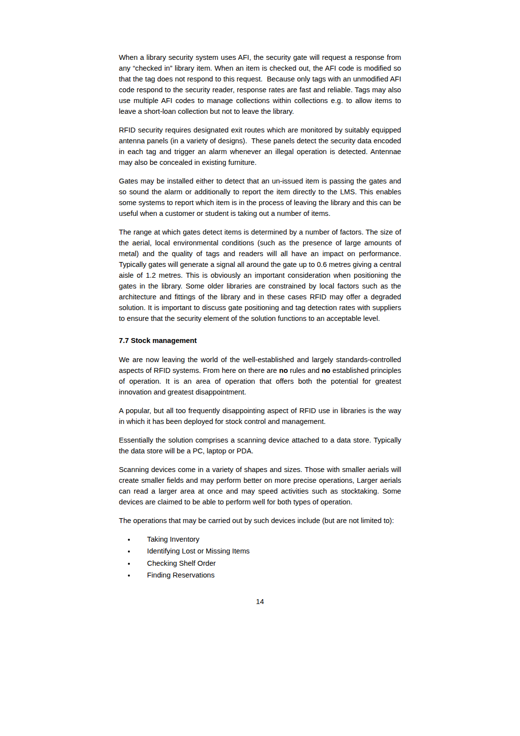When a library security system uses AFI, the security gate will request a response from any “checked in” library item. When an item is checked out, the AFI code is modified so that the tag does not respond to this request. Because only tags with an unmodified AFI code respond to the security reader, response rates are fast and reliable. Tags may also use multiple AFI codes to manage collections within collections e.g. to allow items to leave a short-loan collection but not to leave the library.
RFID security requires designated exit routes which are monitored by suitably equipped antenna panels (in a variety of designs). These panels detect the security data encoded in each tag and trigger an alarm whenever an illegal operation is detected. Antennae may also be concealed in existing furniture.
Gates may be installed either to detect that an un-issued item is passing the gates and so sound the alarm or additionally to report the item directly to the LMS. This enables some systems to report which item is in the process of leaving the library and this can be useful when a customer or student is taking out a number of items.
The range at which gates detect items is determined by a number of factors. The size of the aerial, local environmental conditions (such as the presence of large amounts of metal) and the quality of tags and readers will all have an impact on performance. Typically gates will generate a signal all around the gate up to 0.6 metres giving a central aisle of 1.2 metres. This is obviously an important consideration when positioning the gates in the library. Some older libraries are constrained by local factors such as the architecture and fittings of the library and in these cases RFID may offer a degraded solution. It is important to discuss gate positioning and tag detection rates with suppliers to ensure that the security element of the solution functions to an acceptable level.
7.7 Stock management
We are now leaving the world of the well-established and largely standards-controlled aspects of RFID systems. From here on there are no rules and no established principles of operation. It is an area of operation that offers both the potential for greatest innovation and greatest disappointment.
A popular, but all too frequently disappointing aspect of RFID use in libraries is the way in which it has been deployed for stock control and management.
Essentially the solution comprises a scanning device attached to a data store. Typically the data store will be a PC, laptop or PDA.
Scanning devices come in a variety of shapes and sizes. Those with smaller aerials will create smaller fields and may perform better on more precise operations, Larger aerials can read a larger area at once and may speed activities such as stocktaking. Some devices are claimed to be able to perform well for both types of operation.
The operations that may be carried out by such devices include (but are not limited to):
Taking Inventory
Identifying Lost or Missing Items
Checking Shelf Order
Finding Reservations
14